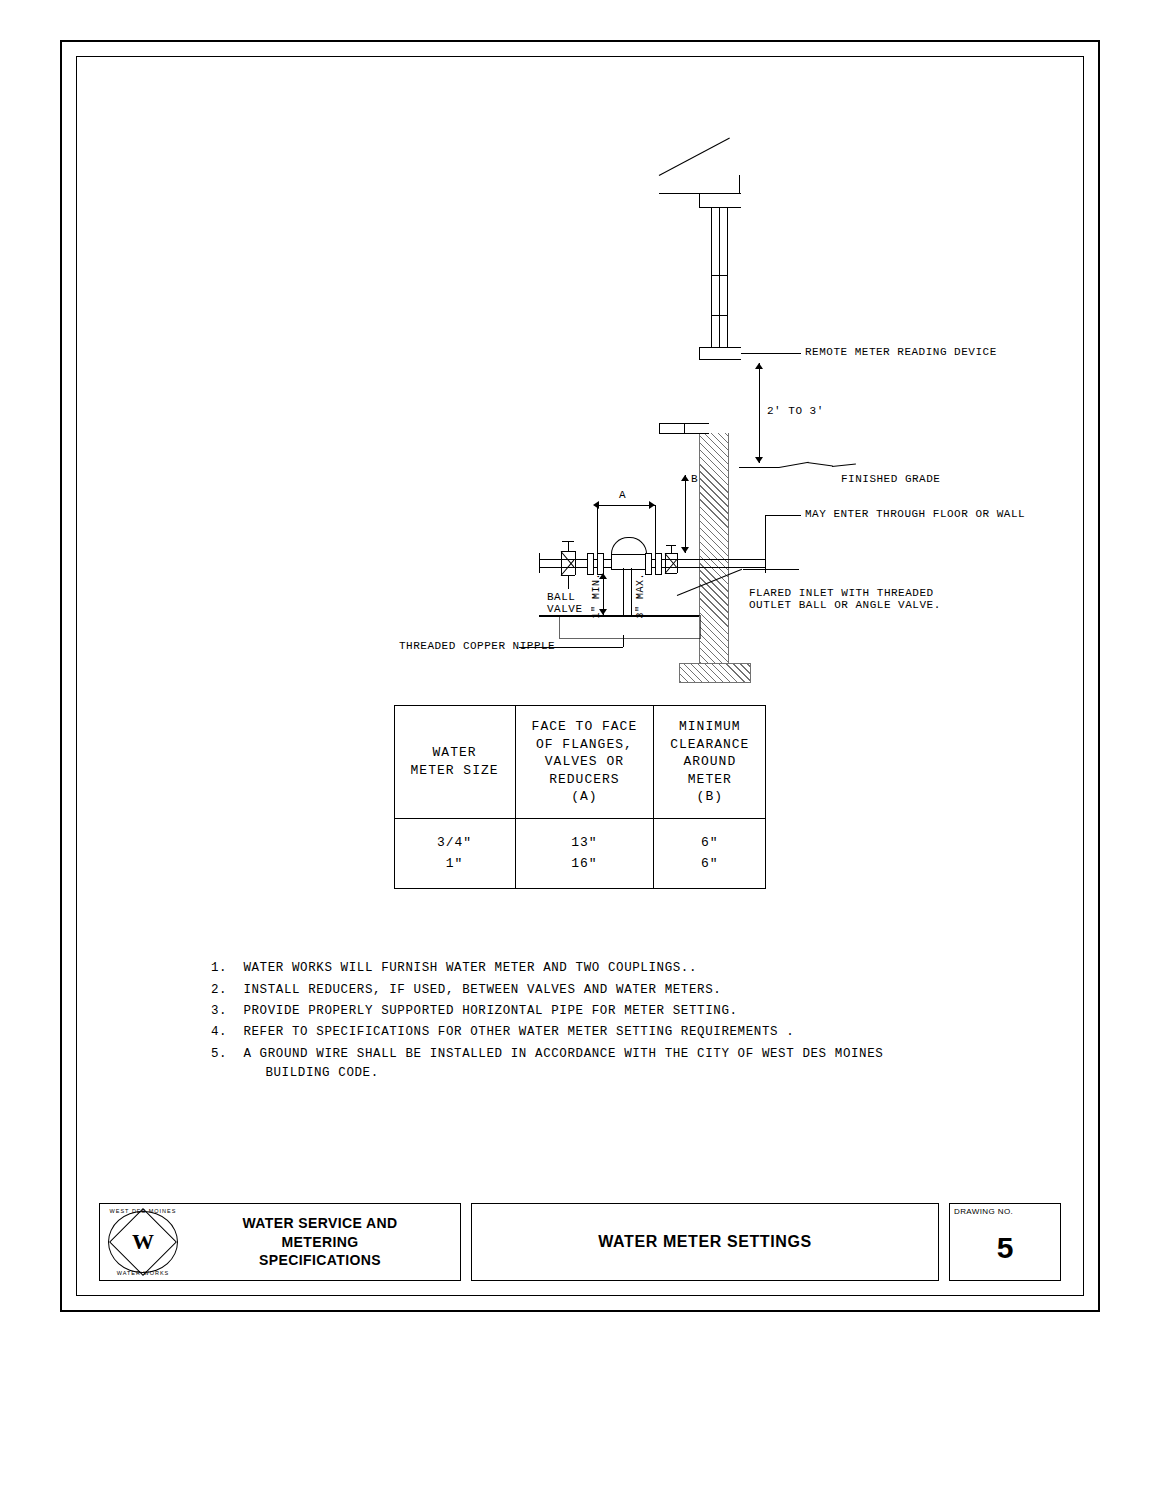REMOTE METER READING DEVICE
2' TO 3'
FINISHED GRADE
A
B
1" MIN.
3" MAX.
BALL
VALVE
THREADED COPPER NIPPLE
MAY ENTER THROUGH FLOOR OR WALL
FLARED INLET WITH THREADED
OUTLET BALL OR ANGLE VALVE.
| WATER METER SIZE | FACE TO FACE OF FLANGES, VALVES OR REDUCERS (A) | MINIMUM CLEARANCE AROUND METER (B) |
| --- | --- | --- |
| 3/4" 1" | 13" 16" | 6" 6" |
1. WATER WORKS WILL FURNISH WATER METER AND TWO COUPLINGS..
2. INSTALL REDUCERS, IF USED, BETWEEN VALVES AND WATER METERS.
3. PROVIDE PROPERLY SUPPORTED HORIZONTAL PIPE FOR METER SETTING.
4. REFER TO SPECIFICATIONS FOR OTHER WATER METER SETTING REQUIREMENTS .
5. A GROUND WIRE SHALL BE INSTALLED IN ACCORDANCE WITH THE CITY OF WEST DES MOINES
BUILDING CODE.
W
WEST DES MOINES
WATER WORKS
WATER SERVICE AND
METERING
SPECIFICATIONS
WATER METER SETTINGS
DRAWING NO.
5